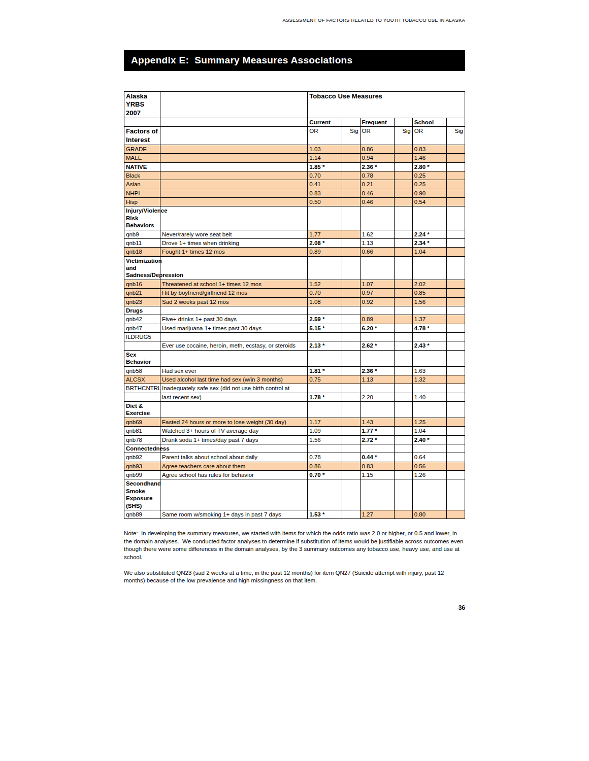ASSESSMENT OF FACTORS RELATED TO YOUTH TOBACCO USE IN ALASKA
Appendix E: Summary Measures Associations
| Alaska YRBS 2007 | | Tobacco Use Measures |
| | | Current | | Frequent | | School | |
| Factors of Interest | | OR | Sig | OR | Sig | OR | Sig |
| GRADE | | 1.03 | | 0.86 | | 0.83 | |
| MALE | | 1.14 | | 0.94 | | 1.46 | |
| NATIVE | | 1.85 * | | 2.36 * | | 2.80 * | |
| Black | | 0.70 | | 0.78 | | 0.25 | |
| Asian | | 0.41 | | 0.21 | | 0.25 | |
| NHPI | | 0.83 | | 0.46 | | 0.90 | |
| Hisp | | 0.50 | | 0.46 | | 0.54 | |
| Injury/Violence Risk Behaviors | | | | | | | |
| qnb9 | Never/rarely wore seat belt | 1.77 | | 1.62 | | 2.24 * | |
| qnb11 | Drove 1+ times when drinking | 2.08 * | | 1.13 | | 2.34 * | |
| qnb18 | Fought 1+ times 12 mos | 0.89 | | 0.66 | | 1.04 | |
| Victimization and Sadness/Depression | | | | | | | |
| qnb16 | Threatened at school 1+ times 12 mos | 1.52 | | 1.07 | | 2.02 | |
| qnb21 | Hit by boyfriend/girlfriend 12 mos | 0.70 | | 0.97 | | 0.85 | |
| qnb23 | Sad 2 weeks past 12 mos | 1.08 | | 0.92 | | 1.56 | |
| Drugs | | | | | | | |
| qnb42 | Five+ drinks 1+ past 30 days | 2.59 * | | 0.89 | | 1.37 | |
| qnb47 | Used marijuana 1+ times past 30 days | 5.15 * | | 6.20 * | | 4.78 * | |
| ILDRUG5 | | | | | | | |
| | Ever use cocaine, heroin, meth, ecstasy, or steroids | 2.13 * | | 2.62 * | | 2.43 * | |
| Sex Behavior | | | | | | | |
| qnb58 | Had sex ever | 1.81 * | | 2.36 * | | 1.63 | |
| ALCSX | Used alcohol last time had sex (w/in 3 months) | 0.75 | | 1.13 | | 1.32 | |
| BRTHCNTRL | Inadequately safe sex (did not use birth control at | | | | | | |
| | last recent sex) | 1.78 * | | 2.20 | | 1.40 | |
| Diet & Exercise | | | | | | | |
| qnb69 | Fasted 24 hours or more to lose weight (30 day) | 1.17 | | 1.43 | | 1.25 | |
| qnb81 | Watched 3+ hours of TV average day | 1.09 | | 1.77 * | | 1.04 | |
| qnb78 | Drank soda 1+ times/day past 7 days | 1.56 | | 2.72 * | | 2.40 * | |
| Connectedness | | | | | | | |
| qnb92 | Parent talks about school about daily | 0.78 | | 0.44 * | | 0.64 | |
| qnb93 | Agree teachers care about them | 0.86 | | 0.83 | | 0.56 | |
| qnb99 | Agree school has rules for behavior | 0.70 * | | 1.15 | | 1.26 | |
| Secondhand Smoke Exposure (SHS) | | | | | | | |
| qnb89 | Same room w/smoking 1+ days in past 7 days | 1.53 * | | 1.27 | | 0.80 | |
Note: In developing the summary measures, we started with items for which the odds ratio was 2.0 or higher, or 0.5 and lower, in the domain analyses. We conducted factor analyses to determine if substitution of items would be justifiable across outcomes even though there were some differences in the domain analyses, by the 3 summary outcomes any tobacco use, heavy use, and use at school.
We also substituted QN23 (sad 2 weeks at a time, in the past 12 months) for item QN27 (Suicide attempt with injury, past 12 months) because of the low prevalence and high missingness on that item.
36